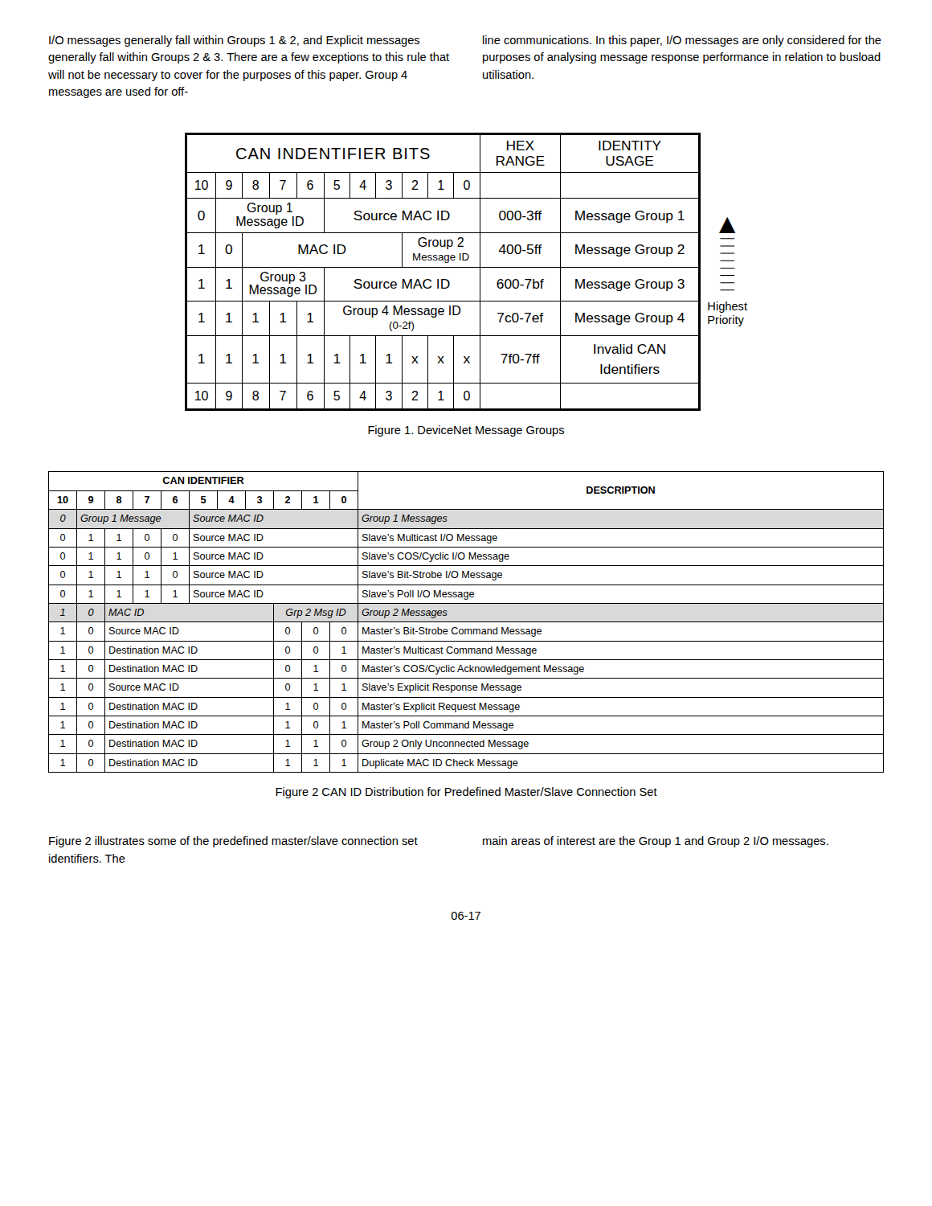I/O messages generally fall within Groups 1 & 2, and Explicit messages generally fall within Groups 2 & 3. There are a few exceptions to this rule that will not be necessary to cover for the purposes of this paper. Group 4 messages are used for off-
line communications. In this paper, I/O messages are only considered for the purposes of analysing message response performance in relation to busload utilisation.
| CAN INDENTIFIER BITS | HEX RANGE | IDENTITY USAGE |
| 10 | 9 | 8 | 7 | 6 | 5 | 4 | 3 | 2 | 1 | 0 | | |
| 0 | Group 1 Message ID | Source MAC ID | 000-3ff | Message Group 1 |
| 1 | 0 | MAC ID | Group 2 Message ID | 400-5ff | Message Group 2 |
| 1 | 1 | Group 3 Message ID | Source MAC ID | 600-7bf | Message Group 3 |
| 1 | 1 | 1 | 1 | 1 | Group 4 Message ID (0-2f) | 7c0-7ef | Message Group 4 |
| 1 | 1 | 1 | 1 | 1 | 1 | 1 | 1 | x | x | x | 7f0-7ff | Invalid CAN Identifiers |
| 10 | 9 | 8 | 7 | 6 | 5 | 4 | 3 | 2 | 1 | 0 | | |
▲
││││││││
Highest
Priority
Figure 1. DeviceNet Message Groups
| CAN I DENTIFIER | D ESCRIPTION |
| --- | --- |
| 10 | 9 | 8 | 7 | 6 | 5 | 4 | 3 | 2 | 1 | 0 |
| 0 | Group 1 Message | Source MAC ID | Group 1 Messages |
| 0 | 1 | 1 | 0 | 0 | Source MAC ID | Slave’s Multicast I/O Message |
| 0 | 1 | 1 | 0 | 1 | Source MAC ID | Slave’s COS/Cyclic I/O Message |
| 0 | 1 | 1 | 1 | 0 | Source MAC ID | Slave’s Bit-Strobe I/O Message |
| 0 | 1 | 1 | 1 | 1 | Source MAC ID | Slave’s Poll I/O Message |
| 1 | 0 | MAC ID | Grp 2 Msg ID | Group 2 Messages |
| 1 | 0 | Source MAC ID | 0 | 0 | 0 | Master’s Bit-Strobe Command Message |
| 1 | 0 | Destination MAC ID | 0 | 0 | 1 | Master’s Multicast Command Message |
| 1 | 0 | Destination MAC ID | 0 | 1 | 0 | Master’s COS/Cyclic Acknowledgement Message |
| 1 | 0 | Source MAC ID | 0 | 1 | 1 | Slave’s Explicit Response Message |
| 1 | 0 | Destination MAC ID | 1 | 0 | 0 | Master’s Explicit Request Message |
| 1 | 0 | Destination MAC ID | 1 | 0 | 1 | Master’s Poll Command Message |
| 1 | 0 | Destination MAC ID | 1 | 1 | 0 | Group 2 Only Unconnected Message |
| 1 | 0 | Destination MAC ID | 1 | 1 | 1 | Duplicate MAC ID Check Message |
Figure 2 CAN ID Distribution for Predefined Master/Slave Connection Set
Figure 2 illustrates some of the predefined master/slave connection set identifiers. The
main areas of interest are the Group 1 and Group 2 I/O messages.
06-17